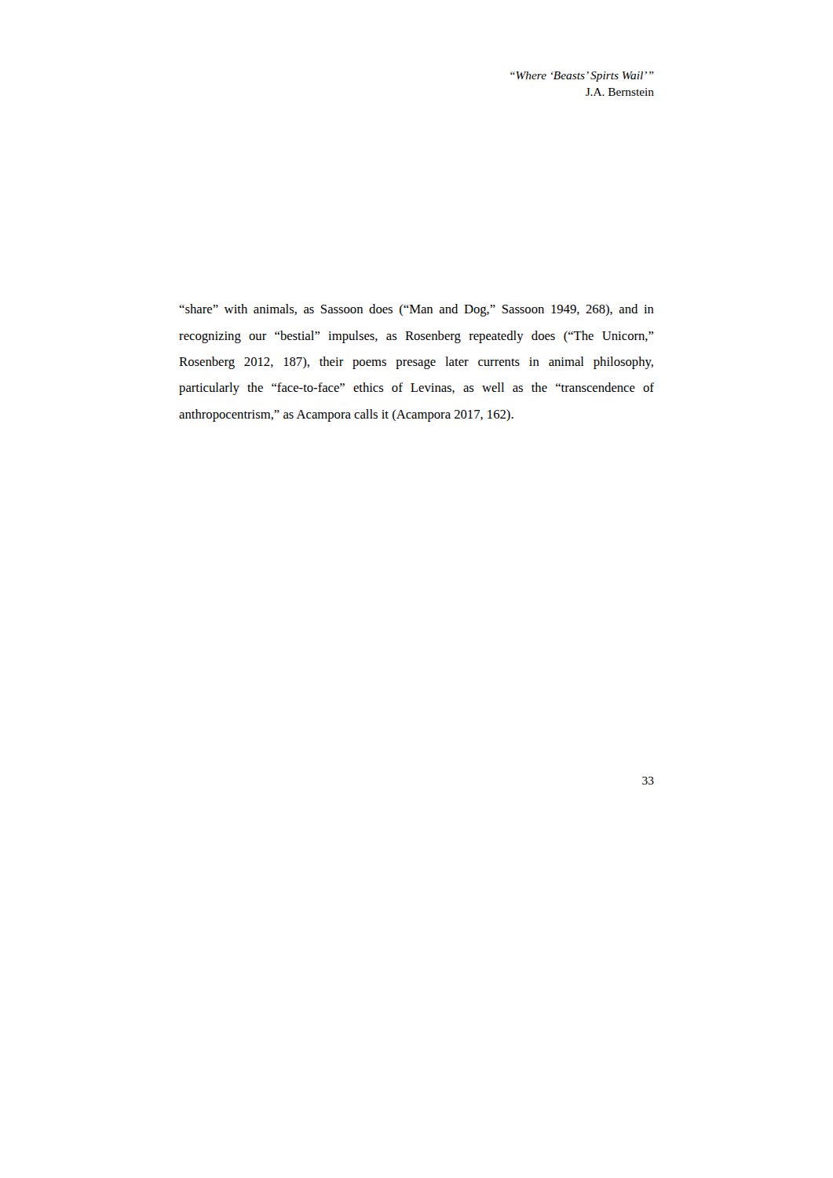“Where ‘Beasts’ Spirts Wail’”
J.A. Bernstein
“share” with animals, as Sassoon does (“Man and Dog,” Sassoon 1949, 268), and in recognizing our “bestial” impulses, as Rosenberg repeatedly does (“The Unicorn,” Rosenberg 2012, 187), their poems presage later currents in animal philosophy, particularly the “face-to-face” ethics of Levinas, as well as the “transcendence of anthropocentrism,” as Acampora calls it (Acampora 2017, 162).
33